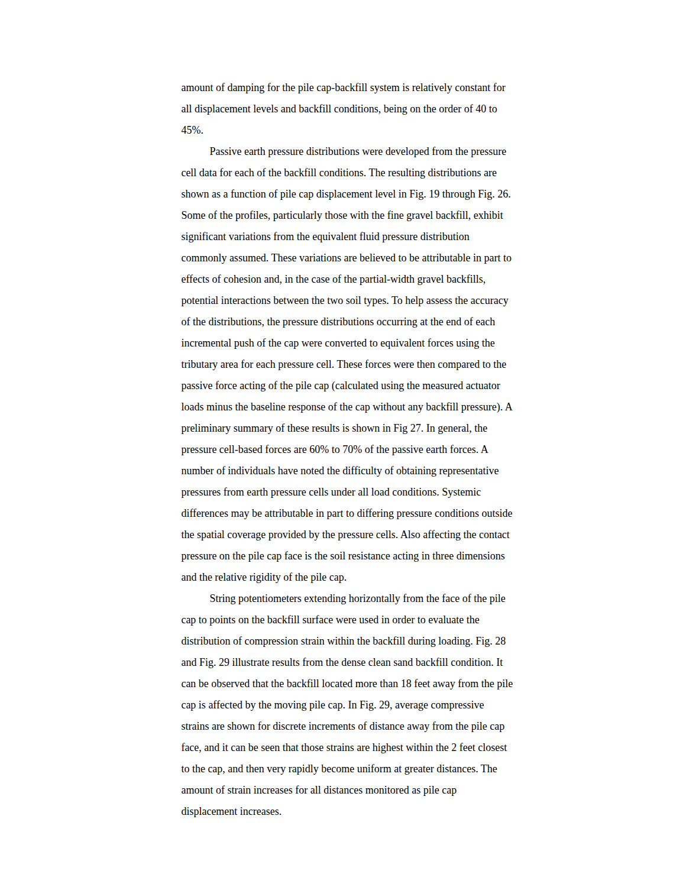amount of damping for the pile cap-backfill system is relatively constant for all displacement levels and backfill conditions, being on the order of 40 to 45%.
Passive earth pressure distributions were developed from the pressure cell data for each of the backfill conditions. The resulting distributions are shown as a function of pile cap displacement level in Fig. 19 through Fig. 26. Some of the profiles, particularly those with the fine gravel backfill, exhibit significant variations from the equivalent fluid pressure distribution commonly assumed. These variations are believed to be attributable in part to effects of cohesion and, in the case of the partial-width gravel backfills, potential interactions between the two soil types. To help assess the accuracy of the distributions, the pressure distributions occurring at the end of each incremental push of the cap were converted to equivalent forces using the tributary area for each pressure cell. These forces were then compared to the passive force acting of the pile cap (calculated using the measured actuator loads minus the baseline response of the cap without any backfill pressure). A preliminary summary of these results is shown in Fig 27. In general, the pressure cell-based forces are 60% to 70% of the passive earth forces. A number of individuals have noted the difficulty of obtaining representative pressures from earth pressure cells under all load conditions. Systemic differences may be attributable in part to differing pressure conditions outside the spatial coverage provided by the pressure cells. Also affecting the contact pressure on the pile cap face is the soil resistance acting in three dimensions and the relative rigidity of the pile cap.
String potentiometers extending horizontally from the face of the pile cap to points on the backfill surface were used in order to evaluate the distribution of compression strain within the backfill during loading. Fig. 28 and Fig. 29 illustrate results from the dense clean sand backfill condition. It can be observed that the backfill located more than 18 feet away from the pile cap is affected by the moving pile cap. In Fig. 29, average compressive strains are shown for discrete increments of distance away from the pile cap face, and it can be seen that those strains are highest within the 2 feet closest to the cap, and then very rapidly become uniform at greater distances. The amount of strain increases for all distances monitored as pile cap displacement increases.